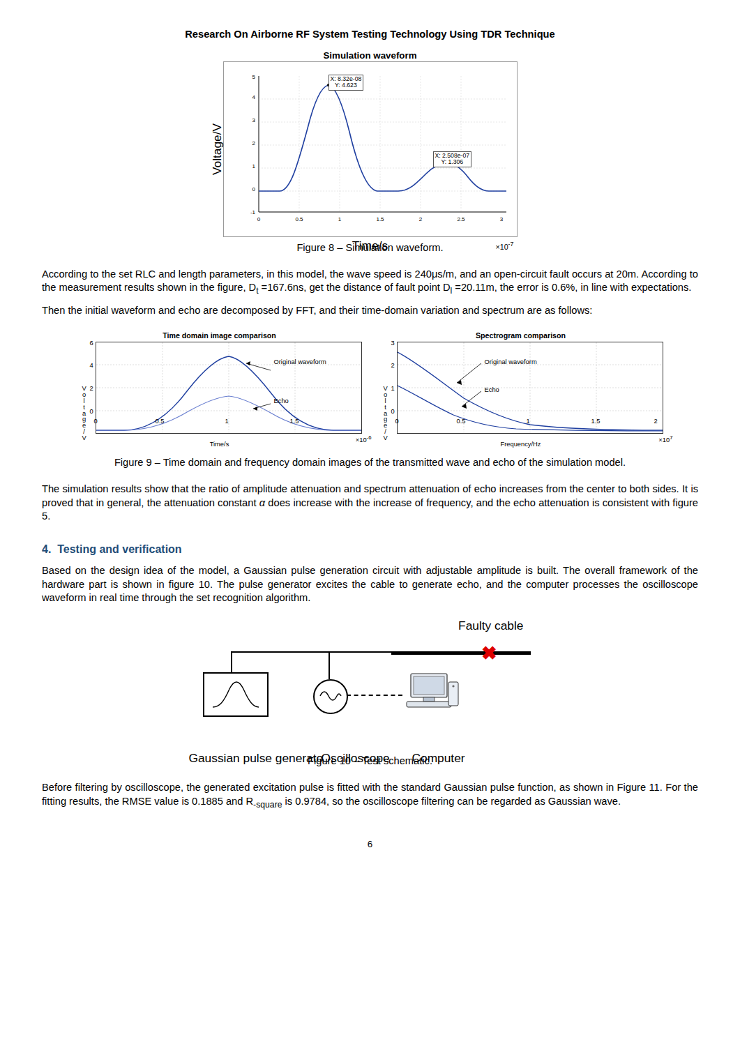Research On Airborne RF System Testing Technology Using TDR Technique
Simulation waveform
Voltage/V
Time/s
×10-7
-1 0 1 2 3 4 5 0 0.5 1 1.5 2 2.5 3
X: 8.32e-08
Y: 4.623
X: 2.508e-07
Y: 1.306
Figure 8 – Simulation waveform.
According to the set RLC and length parameters, in this model, the wave speed is 240μs/m, and an open-circuit fault occurs at 20m. According to the measurement results shown in the figure, Dt =167.6ns, get the distance of fault point Dl =20.11m, the error is 0.6%, in line with expectations.
Then the initial waveform and echo are decomposed by FFT, and their time-domain variation and spectrum are as follows:
Time domain image comparison
V
o
l
t
a
g
e
/
V
Original waveform
Echo
6
4
2
0
0
0.5
1
1.5
Time/s
×10-6
Spectrogram comparison
V
o
l
t
a
g
e
/
V
Original waveform
Echo
3
2
1
0
0
0.5
1
1.5
2
Frequency/Hz
×107
Figure 9 – Time domain and frequency domain images of the transmitted wave and echo of the simulation model.
The simulation results show that the ratio of amplitude attenuation and spectrum attenuation of echo increases from the center to both sides. It is proved that in general, the attenuation constant α does increase with the increase of frequency, and the echo attenuation is consistent with figure 5.
4. Testing and verification
Based on the design idea of the model, a Gaussian pulse generation circuit with adjustable amplitude is built. The overall framework of the hardware part is shown in figure 10. The pulse generator excites the cable to generate echo, and the computer processes the oscilloscope waveform in real time through the set recognition algorithm.
Faulty cable
✖
Gaussian pulse generato Oscilloscope Computer
Figure 10 – Test schematic.
Before filtering by oscilloscope, the generated excitation pulse is fitted with the standard Gaussian pulse function, as shown in Figure 11. For the fitting results, the RMSE value is 0.1885 and R-square is 0.9784, so the oscilloscope filtering can be regarded as Gaussian wave.
6